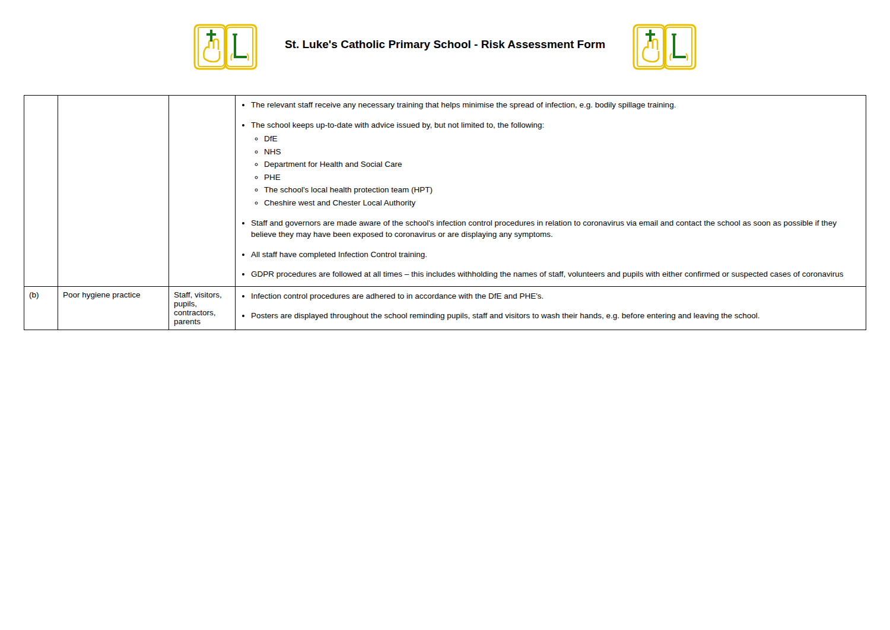St. Luke's Catholic Primary School - Risk Assessment Form
| | | | The relevant staff receive any necessary training that helps minimise the spread of infection, e.g. bodily spillage training. The school keeps up-to-date with advice issued by, but not limited to, the following: DfE NHS Department for Health and Social Care PHE The school's local health protection team (HPT) Cheshire west and Chester Local Authority Staff and governors are made aware of the school's infection control procedures in relation to coronavirus via email and contact the school as soon as possible if they believe they may have been exposed to coronavirus or are displaying any symptoms. All staff have completed Infection Control training. GDPR procedures are followed at all times – this includes withholding the names of staff, volunteers and pupils with either confirmed or suspected cases of coronavirus |
| (b) | Poor hygiene practice | Staff, visitors, pupils, contractors, parents | Infection control procedures are adhered to in accordance with the DfE and PHE's. Posters are displayed throughout the school reminding pupils, staff and visitors to wash their hands, e.g. before entering and leaving the school. |